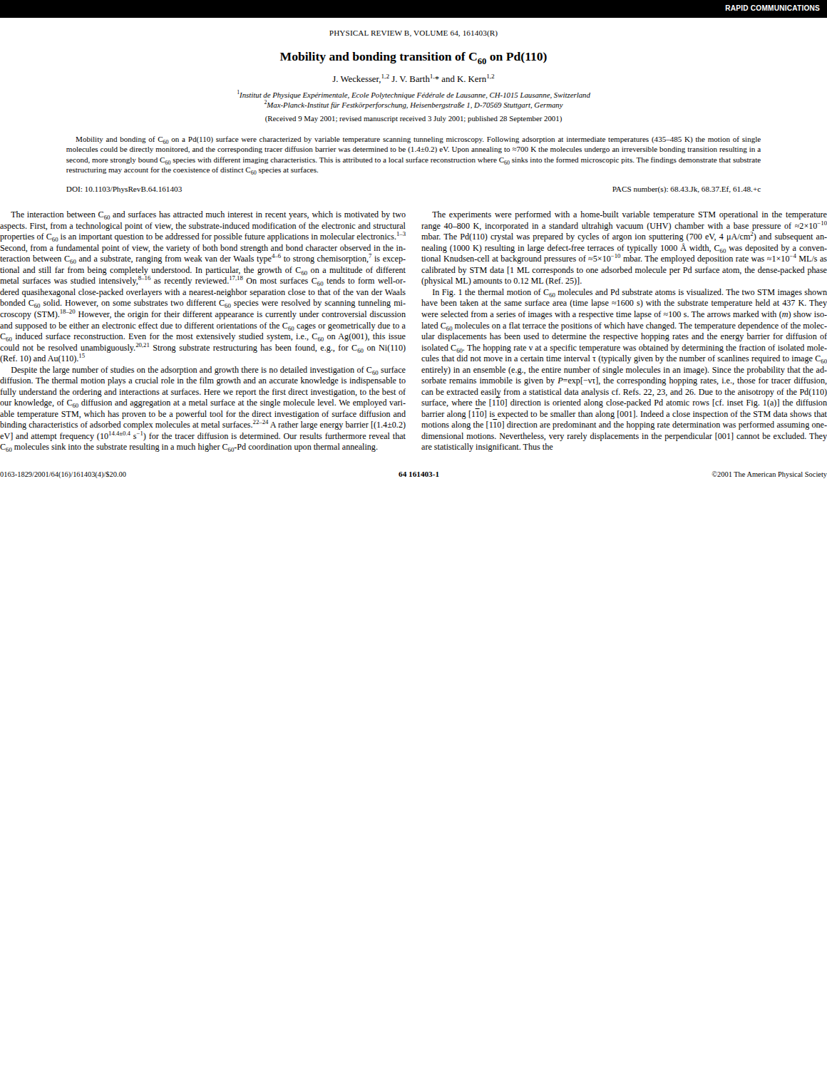RAPID COMMUNICATIONS
PHYSICAL REVIEW B, VOLUME 64, 161403(R)
Mobility and bonding transition of C60 on Pd(110)
J. Weckesser,1,2 J. V. Barth1,* and K. Kern1,2
1Institut de Physique Expérimentale, Ecole Polytechnique Fédérale de Lausanne, CH-1015 Lausanne, Switzerland
2Max-Planck-Institut für Festkörperforschung, Heisenbergstraße 1, D-70569 Stuttgart, Germany
(Received 9 May 2001; revised manuscript received 3 July 2001; published 28 September 2001)
Mobility and bonding of C60 on a Pd(110) surface were characterized by variable temperature scanning tunneling microscopy. Following adsorption at intermediate temperatures (435–485 K) the motion of single molecules could be directly monitored, and the corresponding tracer diffusion barrier was determined to be (1.4±0.2) eV. Upon annealing to ≈700 K the molecules undergo an irreversible bonding transition resulting in a second, more strongly bound C60 species with different imaging characteristics. This is attributed to a local surface reconstruction where C60 sinks into the formed microscopic pits. The findings demonstrate that substrate restructuring may account for the coexistence of distinct C60 species at surfaces.
DOI: 10.1103/PhysRevB.64.161403 PACS number(s): 68.43.Jk, 68.37.Ef, 61.48.+c
The interaction between C60 and surfaces has attracted much interest in recent years, which is motivated by two aspects. First, from a technological point of view, the substrate-induced modification of the electronic and structural properties of C60 is an important question to be addressed for possible future applications in molecular electronics.1–3 Second, from a fundamental point of view, the variety of both bond strength and bond character observed in the interaction between C60 and a substrate, ranging from weak van der Waals type4–6 to strong chemisorption,7 is exceptional and still far from being completely understood. In particular, the growth of C60 on a multitude of different metal surfaces was studied intensively,8–16 as recently reviewed.17,18 On most surfaces C60 tends to form well-ordered quasihexagonal close-packed overlayers with a nearest-neighbor separation close to that of the van der Waals bonded C60 solid. However, on some substrates two different C60 species were resolved by scanning tunneling microscopy (STM).18–20 However, the origin for their different appearance is currently under controversial discussion and supposed to be either an electronic effect due to different orientations of the C60 cages or geometrically due to a C60 induced surface reconstruction. Even for the most extensively studied system, i.e., C60 on Ag(001), this issue could not be resolved unambiguously.20,21 Strong substrate restructuring has been found, e.g., for C60 on Ni(110) (Ref. 10) and Au(110).15
Despite the large number of studies on the adsorption and growth there is no detailed investigation of C60 surface diffusion. The thermal motion plays a crucial role in the film growth and an accurate knowledge is indispensable to fully understand the ordering and interactions at surfaces. Here we report the first direct investigation, to the best of our knowledge, of C60 diffusion and aggregation at a metal surface at the single molecule level. We employed variable temperature STM, which has proven to be a powerful tool for the direct investigation of surface diffusion and binding characteristics of adsorbed complex molecules at metal surfaces.22–24 A rather large energy barrier [(1.4±0.2) eV] and attempt frequency (1014.4±0.4 s−1) for the tracer diffusion is determined. Our results furthermore reveal that C60 molecules sink into the substrate resulting in a much higher C60-Pd coordination upon thermal annealing.
The experiments were performed with a home-built variable temperature STM operational in the temperature range 40–800 K, incorporated in a standard ultrahigh vacuum (UHV) chamber with a base pressure of ≈2×10−10 mbar. The Pd(110) crystal was prepared by cycles of argon ion sputtering (700 eV, 4 μA/cm2) and subsequent annealing (1000 K) resulting in large defect-free terraces of typically 1000 Å width, C60 was deposited by a conventional Knudsen-cell at background pressures of ≈5×10−10 mbar. The employed deposition rate was ≈1×10−4 ML/s as calibrated by STM data [1 ML corresponds to one adsorbed molecule per Pd surface atom, the dense-packed phase (physical ML) amounts to 0.12 ML (Ref. 25)].
In Fig. 1 the thermal motion of C60 molecules and Pd substrate atoms is visualized. The two STM images shown have been taken at the same surface area (time lapse ≈1600 s) with the substrate temperature held at 437 K. They were selected from a series of images with a respective time lapse of ≈100 s. The arrows marked with (m) show isolated C60 molecules on a flat terrace the positions of which have changed. The temperature dependence of the molecular displacements has been used to determine the respective hopping rates and the energy barrier for diffusion of isolated C60. The hopping rate ν at a specific temperature was obtained by determining the fraction of isolated molecules that did not move in a certain time interval τ (typically given by the number of scanlines required to image C60 entirely) in an ensemble (e.g., the entire number of single molecules in an image). Since the probability that the adsorbate remains immobile is given by P=exp[−ντ], the corresponding hopping rates, i.e., those for tracer diffusion, can be extracted easily from a statistical data analysis cf. Refs. 22, 23, and 26. Due to the anisotropy of the Pd(110) surface, where the [110] direction is oriented along close-packed Pd atomic rows [cf. inset Fig. 1(a)] the diffusion barrier along [110] is expected to be smaller than along [001]. Indeed a close inspection of the STM data shows that motions along the [110] direction are predominant and the hopping rate determination was performed assuming one-dimensional motions. Nevertheless, very rarely displacements in the perpendicular [001] cannot be excluded. They are statistically insignificant. Thus the
0163-1829/2001/64(16)/161403(4)/$20.00 64 161403-1 ©2001 The American Physical Society